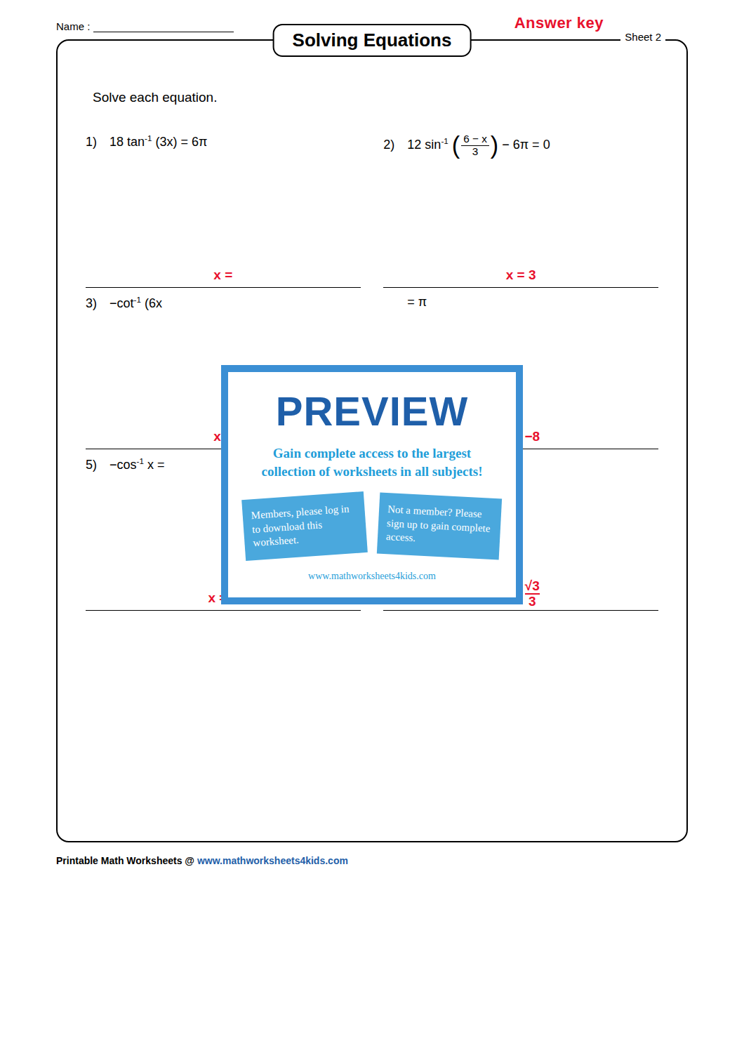Name :
Answer key
Solving Equations
Sheet 2
Solve each equation.
1) 18 tan-1 (3x) = 6π
x =
2) 12 sin-1 (6 − x 3) − 6π = 0
x = 3
3) −cot-1 (6x
x =
= π
x = −8
5) −cos-1 x =
x = 1
-1 (2x) − 3π = 0
x = √3 3
PREVIEW
Gain complete access to the largest
collection of worksheets in all subjects!
Members, please log in to download this worksheet.
Not a member? Please sign up to gain complete access.
www.mathworksheets4kids.com
Printable Math Worksheets @ www.mathworksheets4kids.com